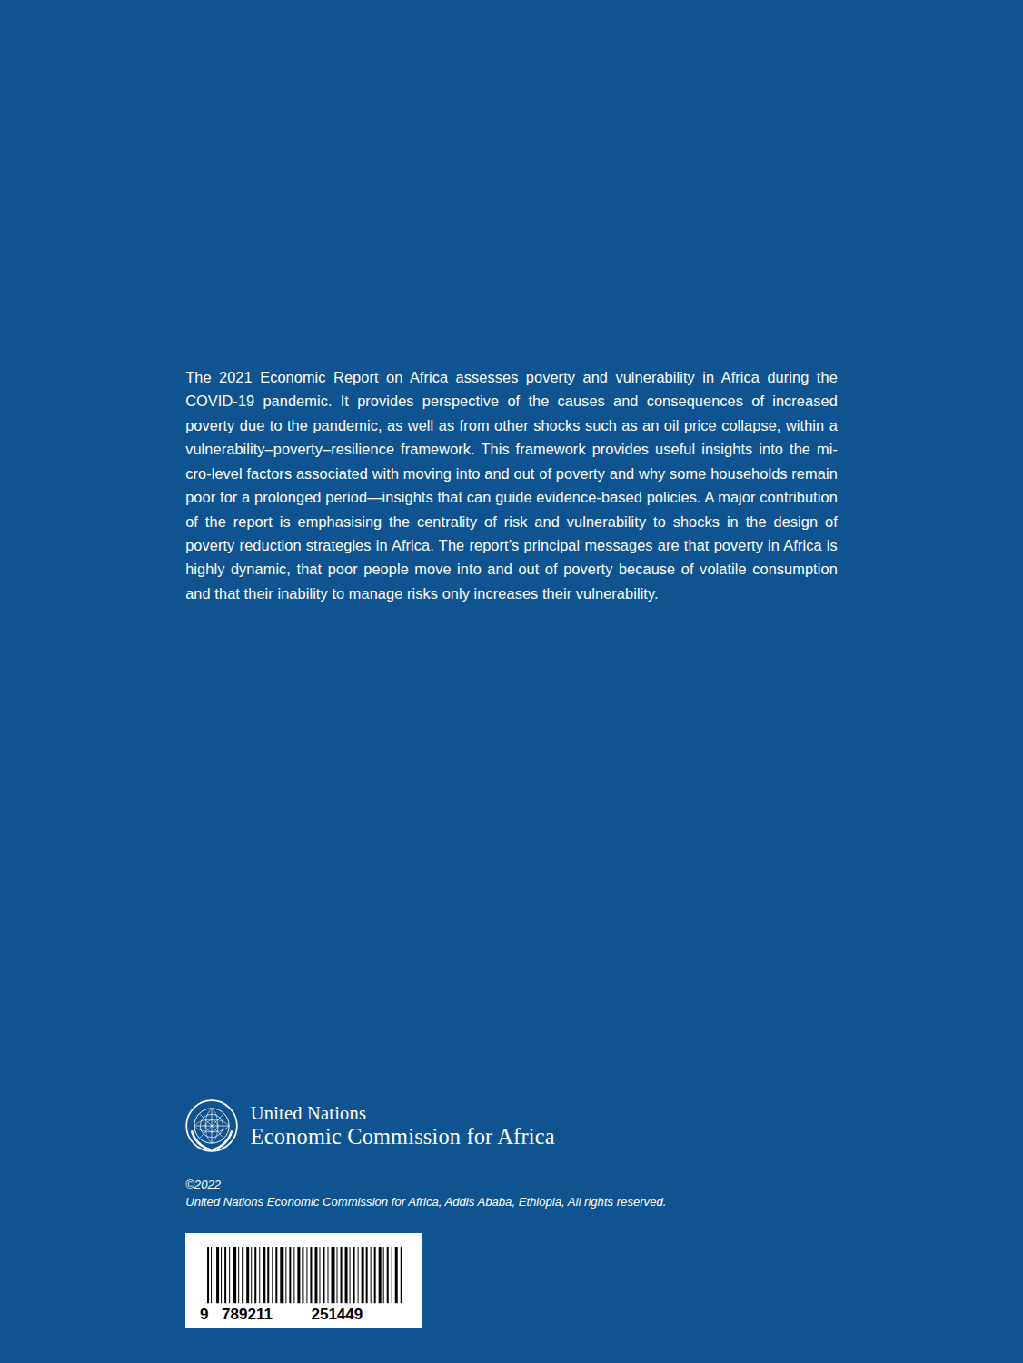The 2021 Economic Report on Africa assesses poverty and vulnerability in Africa during the COVID-19 pandemic. It provides perspective of the causes and consequences of increased poverty due to the pandemic, as well as from other shocks such as an oil price collapse, within a vulnerability–poverty–resilience framework. This framework provides useful insights into the micro-level factors associated with moving into and out of poverty and why some households remain poor for a prolonged period—insights that can guide evidence-based policies. A major contribution of the report is emphasising the centrality of risk and vulnerability to shocks in the design of poverty reduction strategies in Africa. The report’s principal messages are that poverty in Africa is highly dynamic, that poor people move into and out of poverty because of volatile consumption and that their inability to manage risks only increases their vulnerability.
United Nations Economic Commission for Africa
©2022 United Nations Economic Commission for Africa, Addis Ababa, Ethiopia, All rights reserved.
9 789211 251449